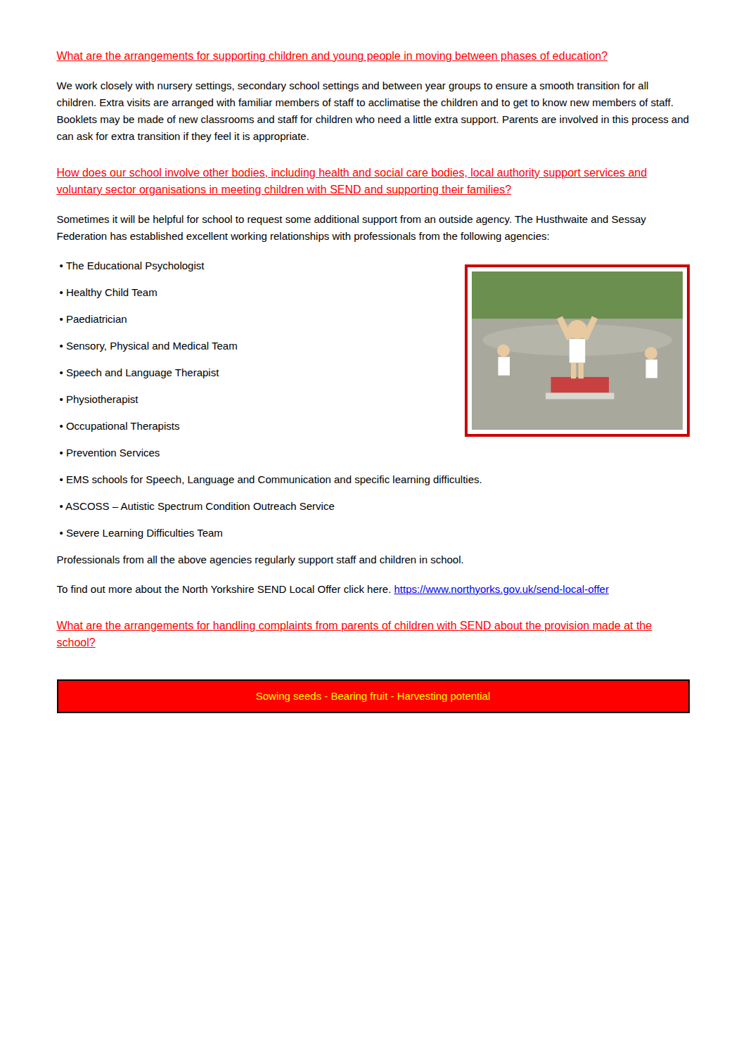What are the arrangements for supporting children and young people in moving between phases of education?
We work closely with nursery settings, secondary school settings and between year groups to ensure a smooth transition for all children. Extra visits are arranged with familiar members of staff to acclimatise the children and to get to know new members of staff. Booklets may be made of new classrooms and staff for children who need a little extra support. Parents are involved in this process and can ask for extra transition if they feel it is appropriate.
How does our school involve other bodies, including health and social care bodies, local authority support services and voluntary sector organisations in meeting children with SEND and supporting their families?
Sometimes it will be helpful for school to request some additional support from an outside agency. The Husthwaite and Sessay Federation has established excellent working relationships with professionals from the following agencies:
The Educational Psychologist
Healthy Child Team
Paediatrician
Sensory, Physical and Medical Team
Speech and Language Therapist
Physiotherapist
Occupational Therapists
Prevention Services
EMS schools for Speech, Language and Communication and specific learning difficulties.
ASCOSS – Autistic Spectrum Condition Outreach Service
Severe Learning Difficulties Team
Professionals from all the above agencies regularly support staff and children in school.
To find out more about the North Yorkshire SEND Local Offer click here. https://www.northyorks.gov.uk/send-local-offer
What are the arrangements for handling complaints from parents of children with SEND about the provision made at the school?
Sowing seeds - Bearing fruit - Harvesting potential